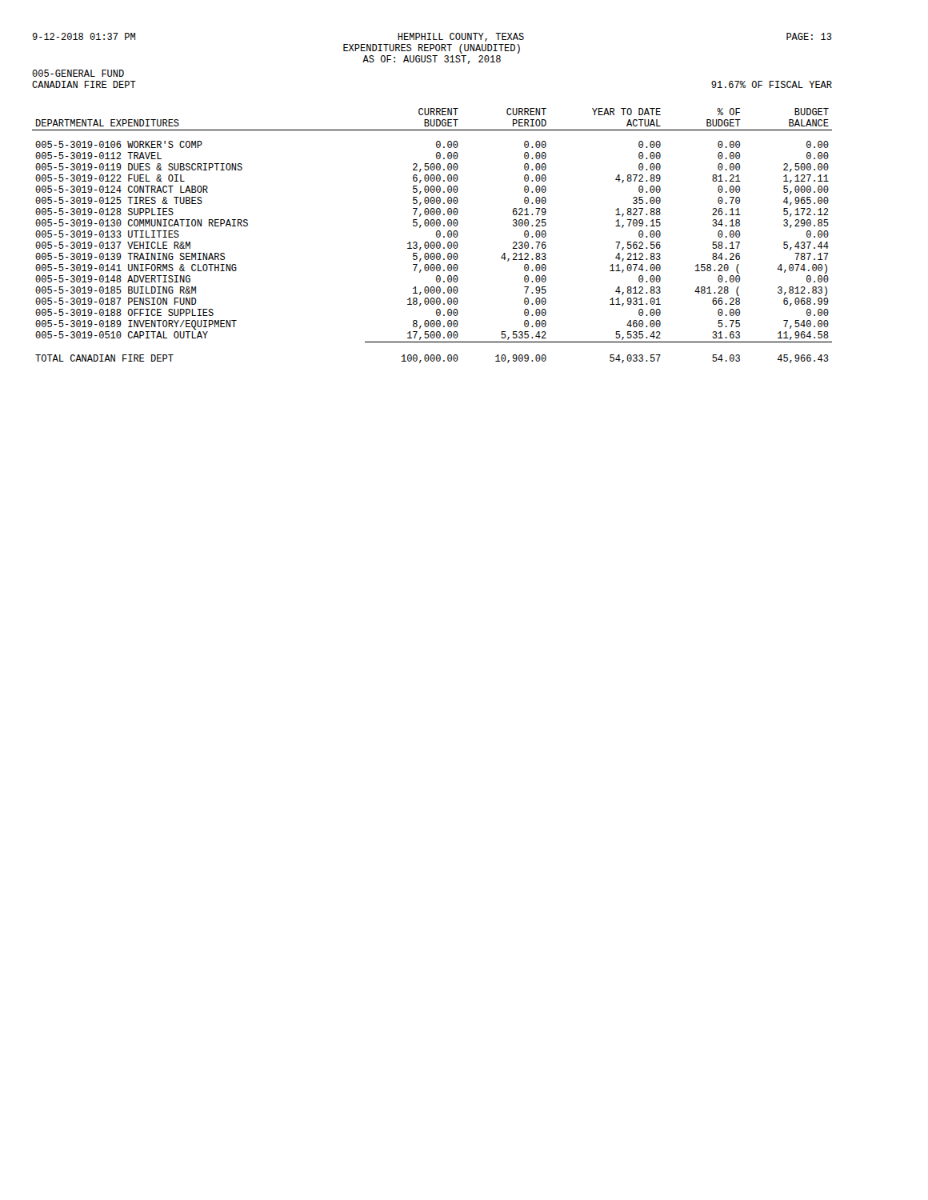9-12-2018 01:37 PM HEMPHILL COUNTY, TEXAS PAGE: 13
EXPENDITURES REPORT (UNAUDITED)
AS OF: AUGUST 31ST, 2018
005-GENERAL FUND
CANADIAN FIRE DEPT 91.67% OF FISCAL YEAR
| | CURRENT | CURRENT | YEAR TO DATE | % OF | BUDGET |
| --- | --- | --- | --- | --- | --- |
| DEPARTMENTAL EXPENDITURES | BUDGET | PERIOD | ACTUAL | BUDGET | BALANCE |
| 005-5-3019-0106 WORKER'S COMP | 0.00 | 0.00 | 0.00 | 0.00 | 0.00 |
| 005-5-3019-0112 TRAVEL | 0.00 | 0.00 | 0.00 | 0.00 | 0.00 |
| 005-5-3019-0119 DUES & SUBSCRIPTIONS | 2,500.00 | 0.00 | 0.00 | 0.00 | 2,500.00 |
| 005-5-3019-0122 FUEL & OIL | 6,000.00 | 0.00 | 4,872.89 | 81.21 | 1,127.11 |
| 005-5-3019-0124 CONTRACT LABOR | 5,000.00 | 0.00 | 0.00 | 0.00 | 5,000.00 |
| 005-5-3019-0125 TIRES & TUBES | 5,000.00 | 0.00 | 35.00 | 0.70 | 4,965.00 |
| 005-5-3019-0128 SUPPLIES | 7,000.00 | 621.79 | 1,827.88 | 26.11 | 5,172.12 |
| 005-5-3019-0130 COMMUNICATION REPAIRS | 5,000.00 | 300.25 | 1,709.15 | 34.18 | 3,290.85 |
| 005-5-3019-0133 UTILITIES | 0.00 | 0.00 | 0.00 | 0.00 | 0.00 |
| 005-5-3019-0137 VEHICLE R&M | 13,000.00 | 230.76 | 7,562.56 | 58.17 | 5,437.44 |
| 005-5-3019-0139 TRAINING SEMINARS | 5,000.00 | 4,212.83 | 4,212.83 | 84.26 | 787.17 |
| 005-5-3019-0141 UNIFORMS & CLOTHING | 7,000.00 | 0.00 | 11,074.00 | 158.20 ( | 4,074.00) |
| 005-5-3019-0148 ADVERTISING | 0.00 | 0.00 | 0.00 | 0.00 | 0.00 |
| 005-5-3019-0185 BUILDING R&M | 1,000.00 | 7.95 | 4,812.83 | 481.28 ( | 3,812.83) |
| 005-5-3019-0187 PENSION FUND | 18,000.00 | 0.00 | 11,931.01 | 66.28 | 6,068.99 |
| 005-5-3019-0188 OFFICE SUPPLIES | 0.00 | 0.00 | 0.00 | 0.00 | 0.00 |
| 005-5-3019-0189 INVENTORY/EQUIPMENT | 8,000.00 | 0.00 | 460.00 | 5.75 | 7,540.00 |
| 005-5-3019-0510 CAPITAL OUTLAY | 17,500.00 | 5,535.42 | 5,535.42 | 31.63 | 11,964.58 |
| TOTAL CANADIAN FIRE DEPT | 100,000.00 | 10,909.00 | 54,033.57 | 54.03 | 45,966.43 |